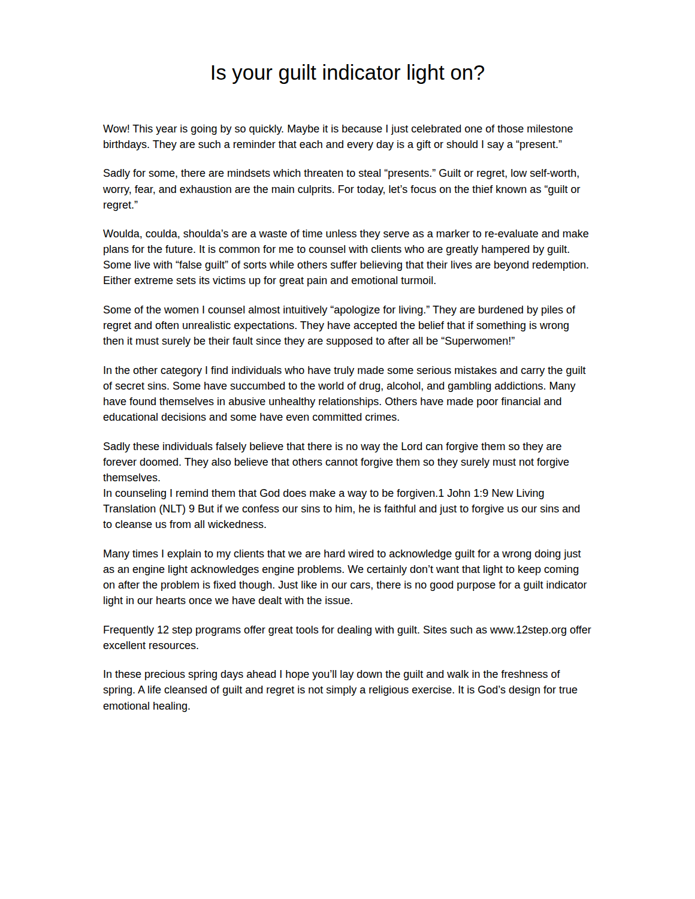Is your guilt indicator light on?
Wow! This year is going by so quickly. Maybe it is because I just celebrated one of those milestone birthdays. They are such a reminder that each and every day is a gift or should I say a “present.”
Sadly for some, there are mindsets which threaten to steal “presents.” Guilt or regret, low self-worth, worry, fear, and exhaustion are the main culprits. For today, let’s focus on the thief known as “guilt or regret.”
Woulda, coulda, shoulda’s are a waste of time unless they serve as a marker to re-evaluate and make plans for the future. It is common for me to counsel with clients who are greatly hampered by guilt. Some live with “false guilt” of sorts while others suffer believing that their lives are beyond redemption. Either extreme sets its victims up for great pain and emotional turmoil.
Some of the women I counsel almost intuitively “apologize for living.” They are burdened by piles of regret and often unrealistic expectations. They have accepted the belief that if something is wrong then it must surely be their fault since they are supposed to after all be “Superwomen!”
In the other category I find individuals who have truly made some serious mistakes and carry the guilt of secret sins. Some have succumbed to the world of drug, alcohol, and gambling addictions. Many have found themselves in abusive unhealthy relationships. Others have made poor financial and educational decisions and some have even committed crimes.
Sadly these individuals falsely believe that there is no way the Lord can forgive them so they are forever doomed. They also believe that others cannot forgive them so they surely must not forgive themselves.
In counseling I remind them that God does make a way to be forgiven.1 John 1:9 New Living Translation (NLT) 9 But if we confess our sins to him, he is faithful and just to forgive us our sins and to cleanse us from all wickedness.
Many times I explain to my clients that we are hard wired to acknowledge guilt for a wrong doing just as an engine light acknowledges engine problems. We certainly don’t want that light to keep coming on after the problem is fixed though. Just like in our cars, there is no good purpose for a guilt indicator light in our hearts once we have dealt with the issue.
Frequently 12 step programs offer great tools for dealing with guilt. Sites such as www.12step.org offer excellent resources.
In these precious spring days ahead I hope you’ll lay down the guilt and walk in the freshness of spring. A life cleansed of guilt and regret is not simply a religious exercise. It is God’s design for true emotional healing.